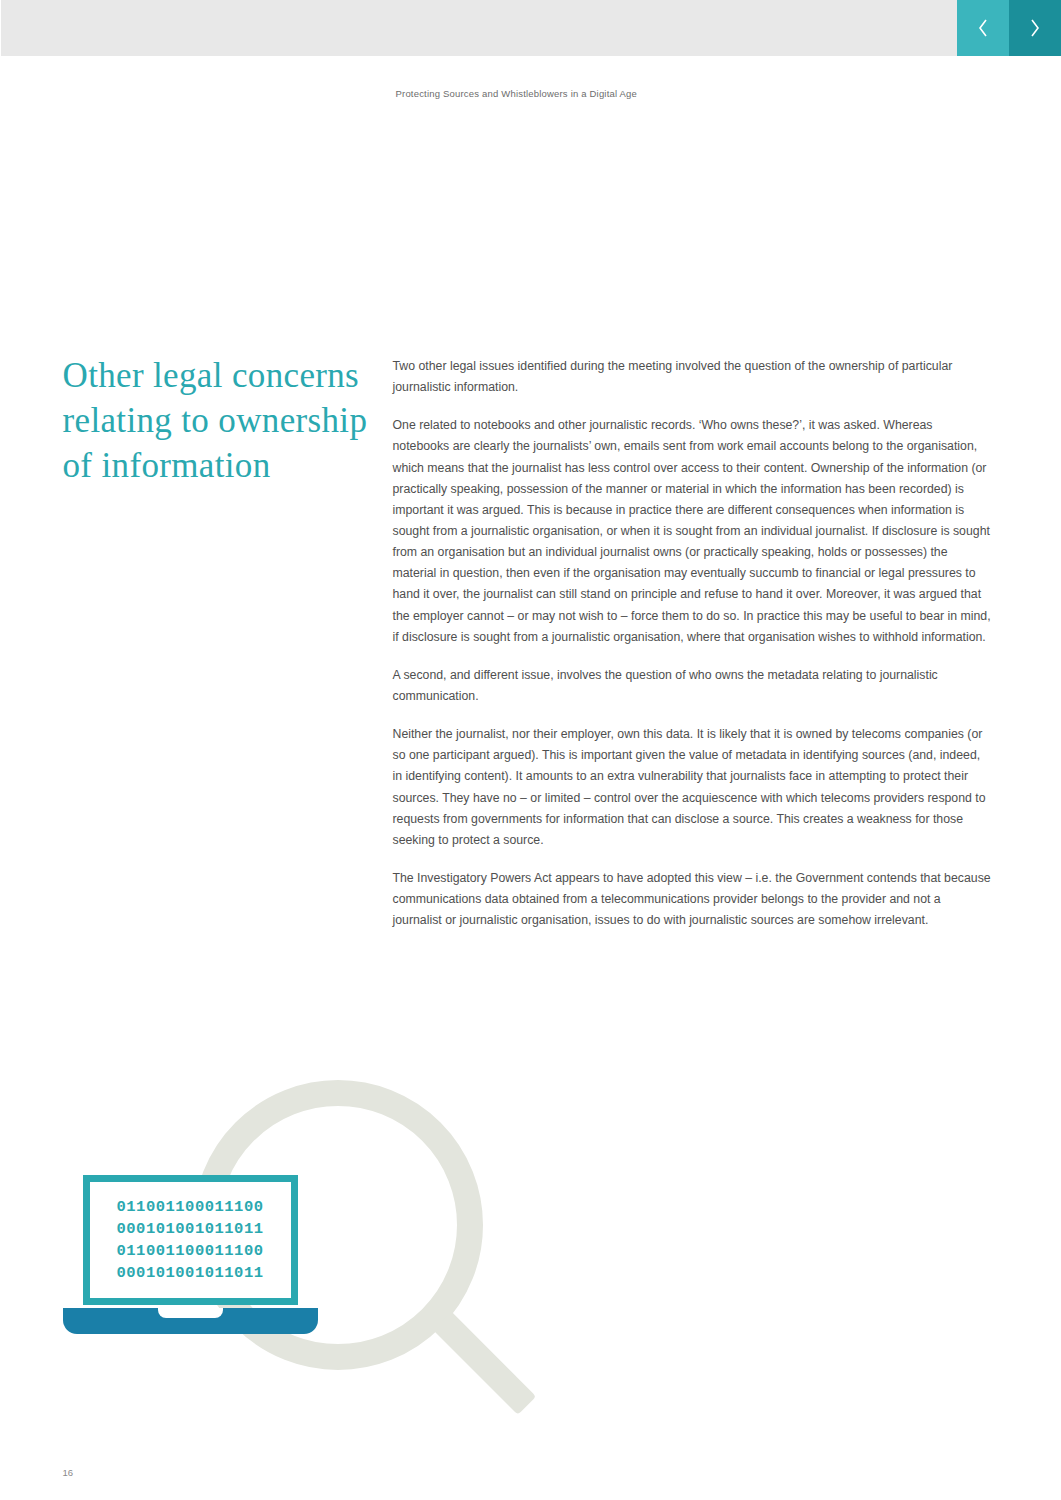Protecting Sources and Whistleblowers in a Digital Age
Other legal concerns relating to ownership of information
Two other legal issues identified during the meeting involved the question of the ownership of particular journalistic information.
One related to notebooks and other journalistic records. ‘Who owns these?’, it was asked. Whereas notebooks are clearly the journalists’ own, emails sent from work email accounts belong to the organisation, which means that the journalist has less control over access to their content. Ownership of the information (or practically speaking, possession of the manner or material in which the information has been recorded) is important it was argued. This is because in practice there are different consequences when information is sought from a journalistic organisation, or when it is sought from an individual journalist. If disclosure is sought from an organisation but an individual journalist owns (or practically speaking, holds or possesses) the material in question, then even if the organisation may eventually succumb to financial or legal pressures to hand it over, the journalist can still stand on principle and refuse to hand it over. Moreover, it was argued that the employer cannot – or may not wish to – force them to do so. In practice this may be useful to bear in mind, if disclosure is sought from a journalistic organisation, where that organisation wishes to withhold information.
A second, and different issue, involves the question of who owns the metadata relating to journalistic communication.
Neither the journalist, nor their employer, own this data. It is likely that it is owned by telecoms companies (or so one participant argued). This is important given the value of metadata in identifying sources (and, indeed, in identifying content). It amounts to an extra vulnerability that journalists face in attempting to protect their sources. They have no – or limited – control over the acquiescence with which telecoms providers respond to requests from governments for information that can disclose a source. This creates a weakness for those seeking to protect a source.
The Investigatory Powers Act appears to have adopted this view – i.e. the Government contends that because communications data obtained from a telecommunications provider belongs to the provider and not a journalist or journalistic organisation, issues to do with journalistic sources are somehow irrelevant.
011001100011100
000101001011011
011001100011100
000101001011011
16